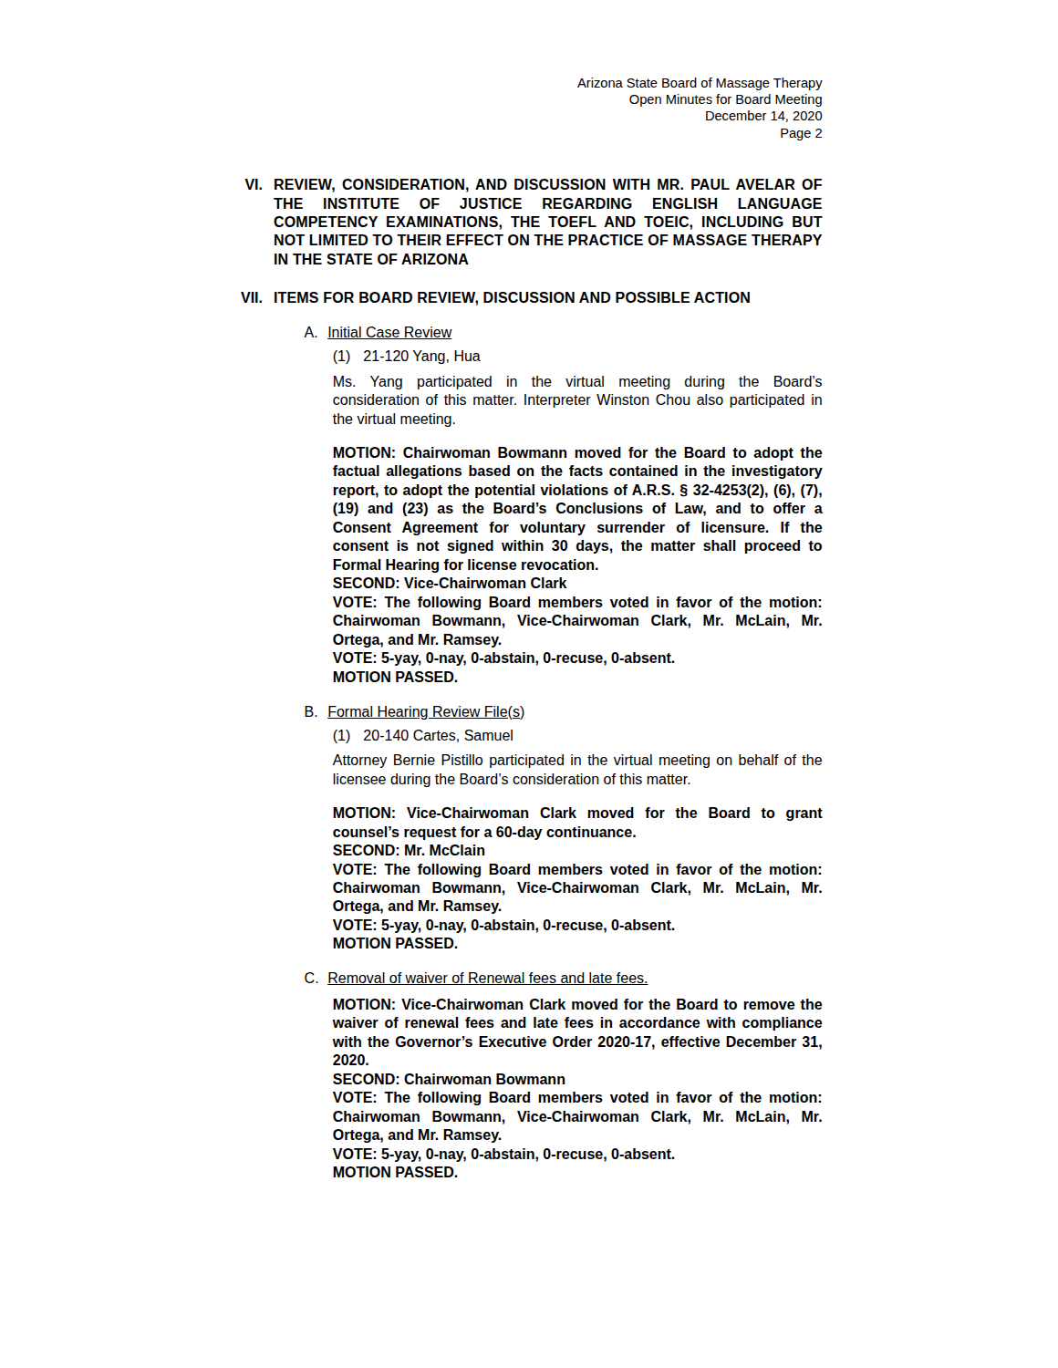Arizona State Board of Massage Therapy
Open Minutes for Board Meeting
December 14, 2020
Page 2
VI.
REVIEW, CONSIDERATION, AND DISCUSSION WITH MR. PAUL AVELAR OF THE INSTITUTE OF JUSTICE REGARDING ENGLISH LANGUAGE COMPETENCY EXAMINATIONS, THE TOEFL AND TOEIC, INCLUDING BUT NOT LIMITED TO THEIR EFFECT ON THE PRACTICE OF MASSAGE THERAPY IN THE STATE OF ARIZONA
VII.
ITEMS FOR BOARD REVIEW, DISCUSSION AND POSSIBLE ACTION
A.
Initial Case Review
(1) 21-120 Yang, Hua
Ms. Yang participated in the virtual meeting during the Board’s consideration of this matter. Interpreter Winston Chou also participated in the virtual meeting.
MOTION: Chairwoman Bowmann moved for the Board to adopt the factual allegations based on the facts contained in the investigatory report, to adopt the potential violations of A.R.S. § 32-4253(2), (6), (7), (19) and (23) as the Board’s Conclusions of Law, and to offer a Consent Agreement for voluntary surrender of licensure. If the consent is not signed within 30 days, the matter shall proceed to Formal Hearing for license revocation. SECOND: Vice-Chairwoman Clark VOTE: The following Board members voted in favor of the motion: Chairwoman Bowmann, Vice-Chairwoman Clark, Mr. McLain, Mr. Ortega, and Mr. Ramsey. VOTE: 5-yay, 0-nay, 0-abstain, 0-recuse, 0-absent. MOTION PASSED.
B.
Formal Hearing Review File(s)
(1) 20-140 Cartes, Samuel
Attorney Bernie Pistillo participated in the virtual meeting on behalf of the licensee during the Board’s consideration of this matter.
MOTION: Vice-Chairwoman Clark moved for the Board to grant counsel’s request for a 60-day continuance. SECOND: Mr. McClain VOTE: The following Board members voted in favor of the motion: Chairwoman Bowmann, Vice-Chairwoman Clark, Mr. McLain, Mr. Ortega, and Mr. Ramsey. VOTE: 5-yay, 0-nay, 0-abstain, 0-recuse, 0-absent. MOTION PASSED.
C.
Removal of waiver of Renewal fees and late fees.
MOTION: Vice-Chairwoman Clark moved for the Board to remove the waiver of renewal fees and late fees in accordance with compliance with the Governor’s Executive Order 2020-17, effective December 31, 2020. SECOND: Chairwoman Bowmann VOTE: The following Board members voted in favor of the motion: Chairwoman Bowmann, Vice-Chairwoman Clark, Mr. McLain, Mr. Ortega, and Mr. Ramsey. VOTE: 5-yay, 0-nay, 0-abstain, 0-recuse, 0-absent. MOTION PASSED.